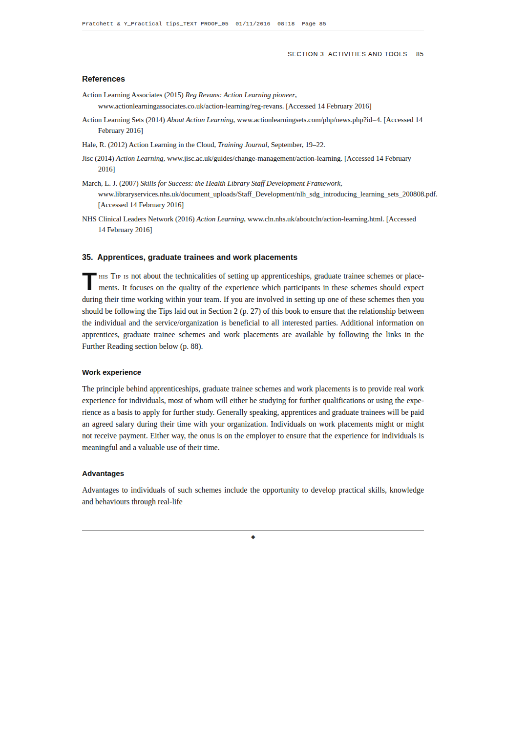Pratchett & Y_Practical tips_TEXT PROOF_05 01/11/2016 08:18 Page 85
SECTION 3 ACTIVITIES AND TOOLS 85
References
Action Learning Associates (2015) Reg Revans: Action Learning pioneer, www.actionlearningassociates.co.uk/action-learning/reg-revans. [Accessed 14 February 2016]
Action Learning Sets (2014) About Action Learning, www.actionlearningsets.com/php/news.php?id=4. [Accessed 14 February 2016]
Hale, R. (2012) Action Learning in the Cloud, Training Journal, September, 19–22.
Jisc (2014) Action Learning, www.jisc.ac.uk/guides/change-management/action-learning. [Accessed 14 February 2016]
March, L. J. (2007) Skills for Success: the Health Library Staff Development Framework, www.libraryservices.nhs.uk/document_uploads/Staff_Development/nlh_sdg_introducing_learning_sets_200808.pdf. [Accessed 14 February 2016]
NHS Clinical Leaders Network (2016) Action Learning, www.cln.nhs.uk/aboutcln/action-learning.html. [Accessed 14 February 2016]
35. Apprentices, graduate trainees and work placements
This Tip is not about the technicalities of setting up apprenticeships, graduate trainee schemes or placements. It focuses on the quality of the experience which participants in these schemes should expect during their time working within your team. If you are involved in setting up one of these schemes then you should be following the Tips laid out in Section 2 (p. 27) of this book to ensure that the relationship between the individual and the service/organization is beneficial to all interested parties. Additional information on apprentices, graduate trainee schemes and work placements are available by following the links in the Further Reading section below (p. 88).
Work experience
The principle behind apprenticeships, graduate trainee schemes and work placements is to provide real work experience for individuals, most of whom will either be studying for further qualifications or using the experience as a basis to apply for further study. Generally speaking, apprentices and graduate trainees will be paid an agreed salary during their time with your organization. Individuals on work placements might or might not receive payment. Either way, the onus is on the employer to ensure that the experience for individuals is meaningful and a valuable use of their time.
Advantages
Advantages to individuals of such schemes include the opportunity to develop practical skills, knowledge and behaviours through real-life